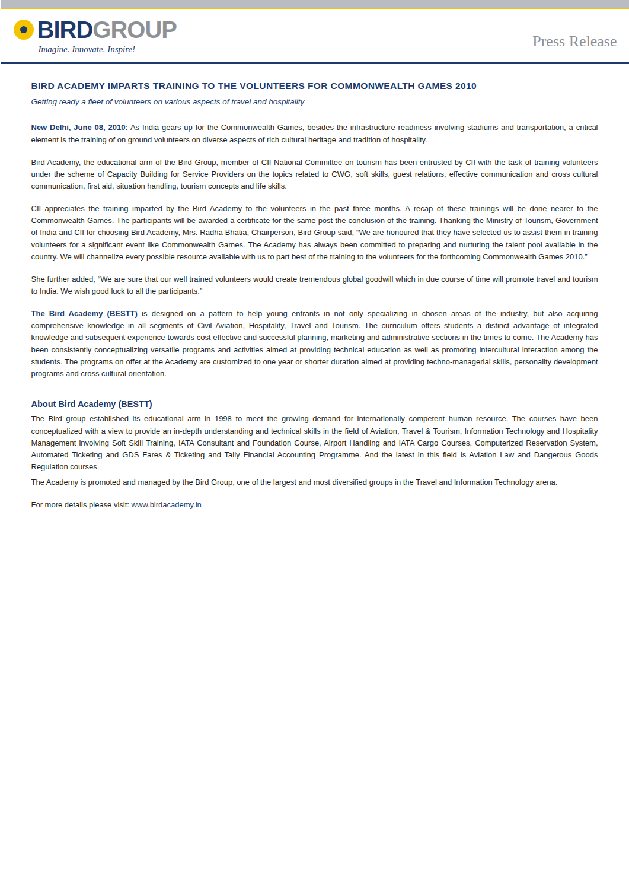BIRD GROUP
Imagine. Innovate. Inspire!
Press Release
BIRD ACADEMY IMPARTS TRAINING TO THE VOLUNTEERS FOR COMMONWEALTH GAMES 2010
Getting ready a fleet of volunteers on various aspects of travel and hospitality
New Delhi, June 08, 2010: As India gears up for the Commonwealth Games, besides the infrastructure readiness involving stadiums and transportation, a critical element is the training of on ground volunteers on diverse aspects of rich cultural heritage and tradition of hospitality.
Bird Academy, the educational arm of the Bird Group, member of CII National Committee on tourism has been entrusted by CII with the task of training volunteers under the scheme of Capacity Building for Service Providers on the topics related to CWG, soft skills, guest relations, effective communication and cross cultural communication, first aid, situation handling, tourism concepts and life skills.
CII appreciates the training imparted by the Bird Academy to the volunteers in the past three months. A recap of these trainings will be done nearer to the Commonwealth Games. The participants will be awarded a certificate for the same post the conclusion of the training. Thanking the Ministry of Tourism, Government of India and CII for choosing Bird Academy, Mrs. Radha Bhatia, Chairperson, Bird Group said, “We are honoured that they have selected us to assist them in training volunteers for a significant event like Commonwealth Games. The Academy has always been committed to preparing and nurturing the talent pool available in the country. We will channelize every possible resource available with us to part best of the training to the volunteers for the forthcoming Commonwealth Games 2010.”
She further added, “We are sure that our well trained volunteers would create tremendous global goodwill which in due course of time will promote travel and tourism to India. We wish good luck to all the participants.”
The Bird Academy (BESTT) is designed on a pattern to help young entrants in not only specializing in chosen areas of the industry, but also acquiring comprehensive knowledge in all segments of Civil Aviation, Hospitality, Travel and Tourism. The curriculum offers students a distinct advantage of integrated knowledge and subsequent experience towards cost effective and successful planning, marketing and administrative sections in the times to come. The Academy has been consistently conceptualizing versatile programs and activities aimed at providing technical education as well as promoting intercultural interaction among the students. The programs on offer at the Academy are customized to one year or shorter duration aimed at providing techno-managerial skills, personality development programs and cross cultural orientation.
About Bird Academy (BESTT)
The Bird group established its educational arm in 1998 to meet the growing demand for internationally competent human resource. The courses have been conceptualized with a view to provide an in-depth understanding and technical skills in the field of Aviation, Travel & Tourism, Information Technology and Hospitality Management involving Soft Skill Training, IATA Consultant and Foundation Course, Airport Handling and IATA Cargo Courses, Computerized Reservation System, Automated Ticketing and GDS Fares & Ticketing and Tally Financial Accounting Programme. And the latest in this field is Aviation Law and Dangerous Goods Regulation courses.
The Academy is promoted and managed by the Bird Group, one of the largest and most diversified groups in the Travel and Information Technology arena.
For more details please visit: www.birdacademy.in